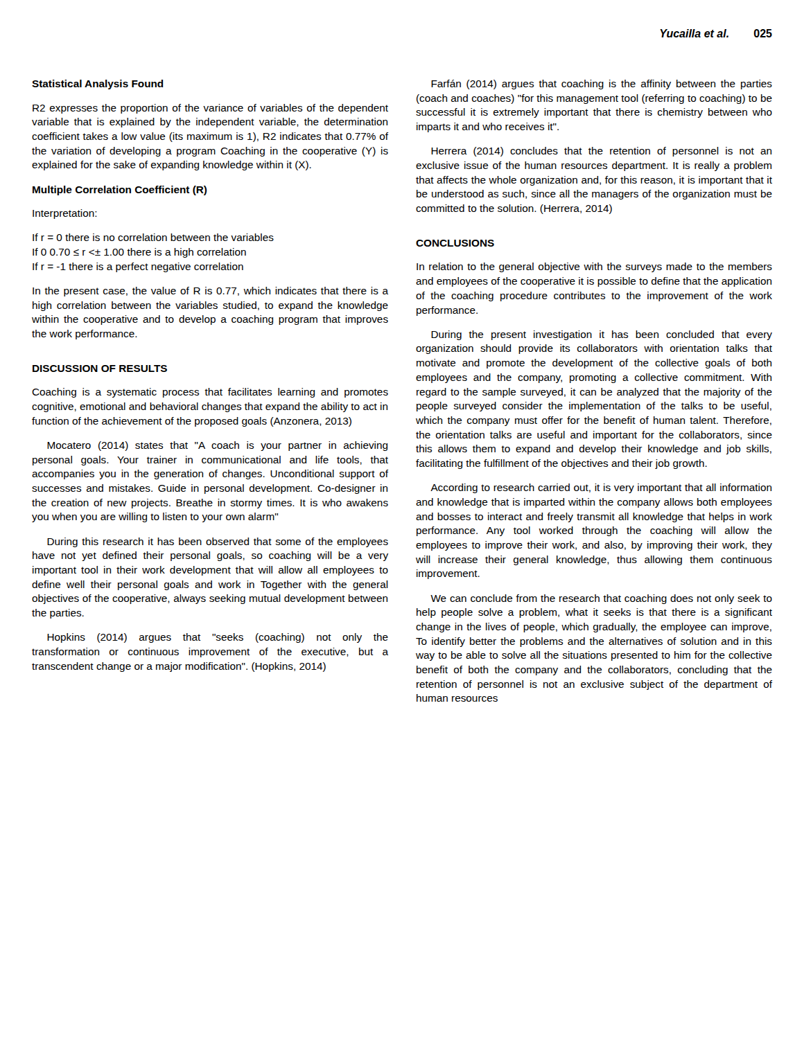Yucailla et al. 025
Statistical Analysis Found
R2 expresses the proportion of the variance of variables of the dependent variable that is explained by the independent variable, the determination coefficient takes a low value (its maximum is 1), R2 indicates that 0.77% of the variation of developing a program Coaching in the cooperative (Y) is explained for the sake of expanding knowledge within it (X).
Multiple Correlation Coefficient (R)
Interpretation:
If r = 0 there is no correlation between the variables
If 0 0.70 ≤ r <± 1.00 there is a high correlation
If r = -1 there is a perfect negative correlation
In the present case, the value of R is 0.77, which indicates that there is a high correlation between the variables studied, to expand the knowledge within the cooperative and to develop a coaching program that improves the work performance.
DISCUSSION OF RESULTS
Coaching is a systematic process that facilitates learning and promotes cognitive, emotional and behavioral changes that expand the ability to act in function of the achievement of the proposed goals (Anzonera, 2013)
Mocatero (2014) states that "A coach is your partner in achieving personal goals. Your trainer in communicational and life tools, that accompanies you in the generation of changes. Unconditional support of successes and mistakes. Guide in personal development. Co-designer in the creation of new projects. Breathe in stormy times. It is who awakens you when you are willing to listen to your own alarm"
During this research it has been observed that some of the employees have not yet defined their personal goals, so coaching will be a very important tool in their work development that will allow all employees to define well their personal goals and work in Together with the general objectives of the cooperative, always seeking mutual development between the parties.
Hopkins (2014) argues that "seeks (coaching) not only the transformation or continuous improvement of the executive, but a transcendent change or a major modification". (Hopkins, 2014)
Farfán (2014) argues that coaching is the affinity between the parties (coach and coaches) "for this management tool (referring to coaching) to be successful it is extremely important that there is chemistry between who imparts it and who receives it".
Herrera (2014) concludes that the retention of personnel is not an exclusive issue of the human resources department. It is really a problem that affects the whole organization and, for this reason, it is important that it be understood as such, since all the managers of the organization must be committed to the solution. (Herrera, 2014)
CONCLUSIONS
In relation to the general objective with the surveys made to the members and employees of the cooperative it is possible to define that the application of the coaching procedure contributes to the improvement of the work performance.
During the present investigation it has been concluded that every organization should provide its collaborators with orientation talks that motivate and promote the development of the collective goals of both employees and the company, promoting a collective commitment. With regard to the sample surveyed, it can be analyzed that the majority of the people surveyed consider the implementation of the talks to be useful, which the company must offer for the benefit of human talent. Therefore, the orientation talks are useful and important for the collaborators, since this allows them to expand and develop their knowledge and job skills, facilitating the fulfillment of the objectives and their job growth.
According to research carried out, it is very important that all information and knowledge that is imparted within the company allows both employees and bosses to interact and freely transmit all knowledge that helps in work performance. Any tool worked through the coaching will allow the employees to improve their work, and also, by improving their work, they will increase their general knowledge, thus allowing them continuous improvement.
We can conclude from the research that coaching does not only seek to help people solve a problem, what it seeks is that there is a significant change in the lives of people, which gradually, the employee can improve, To identify better the problems and the alternatives of solution and in this way to be able to solve all the situations presented to him for the collective benefit of both the company and the collaborators, concluding that the retention of personnel is not an exclusive subject of the department of human resources